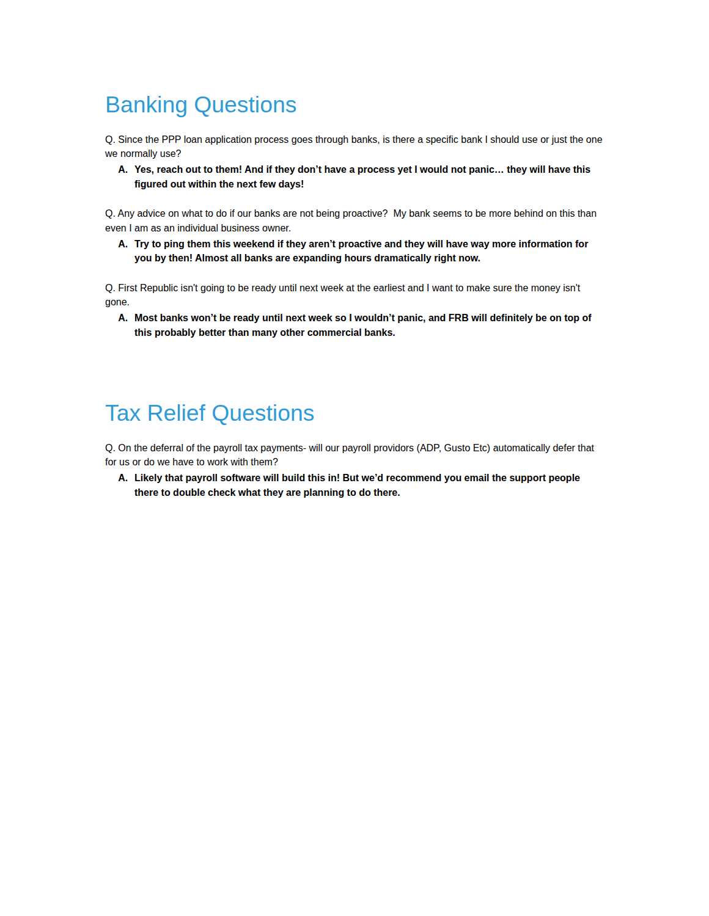Banking Questions
Q. Since the PPP loan application process goes through banks, is there a specific bank I should use or just the one we normally use?
Yes, reach out to them! And if they don’t have a process yet I would not panic… they will have this figured out within the next few days!
Q. Any advice on what to do if our banks are not being proactive? My bank seems to be more behind on this than even I am as an individual business owner.
Try to ping them this weekend if they aren’t proactive and they will have way more information for you by then! Almost all banks are expanding hours dramatically right now.
Q. First Republic isn't going to be ready until next week at the earliest and I want to make sure the money isn't gone.
Most banks won’t be ready until next week so I wouldn’t panic, and FRB will definitely be on top of this probably better than many other commercial banks.
Tax Relief Questions
Q. On the deferral of the payroll tax payments- will our payroll providors (ADP, Gusto Etc) automatically defer that for us or do we have to work with them?
Likely that payroll software will build this in! But we’d recommend you email the support people there to double check what they are planning to do there.